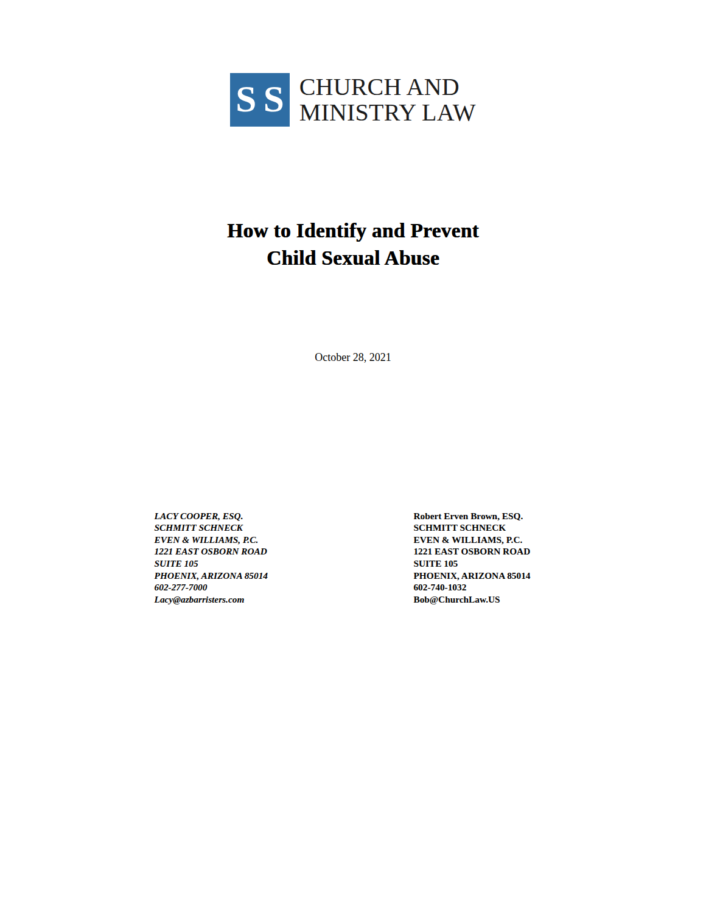S S
Church and
Ministry Law
How to Identify and Prevent
Child Sexual Abuse
October 28, 2021
LACY COOPER, ESQ.
SCHMITT SCHNECK
EVEN & WILLIAMS, P.C.
1221 EAST OSBORN ROAD
SUITE 105
PHOENIX, ARIZONA 85014
602-277-7000
Lacy@azbarristers.com
Robert Erven Brown, ESQ.
SCHMITT SCHNECK
EVEN & WILLIAMS, P.C.
1221 EAST OSBORN ROAD
SUITE 105
PHOENIX, ARIZONA 85014
602-740-1032
Bob@ChurchLaw.US